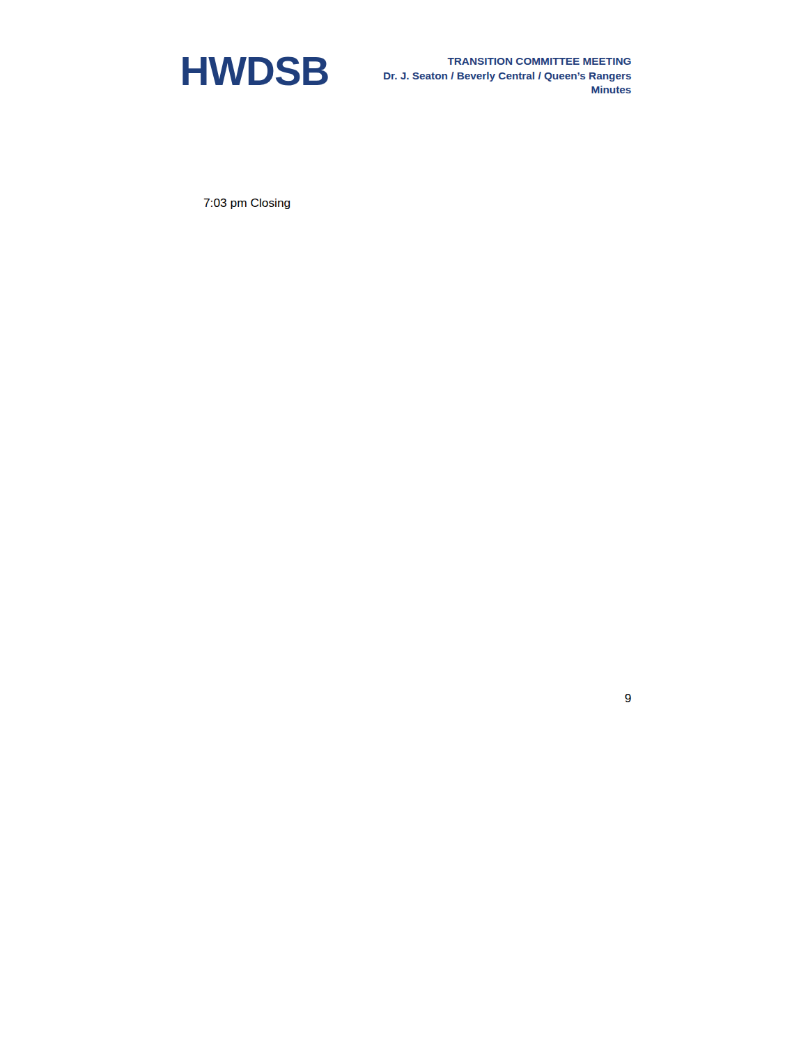HWDSB
TRANSITION COMMITTEE MEETING
Dr. J. Seaton / Beverly Central / Queen’s Rangers
Minutes
7:03 pm Closing
9